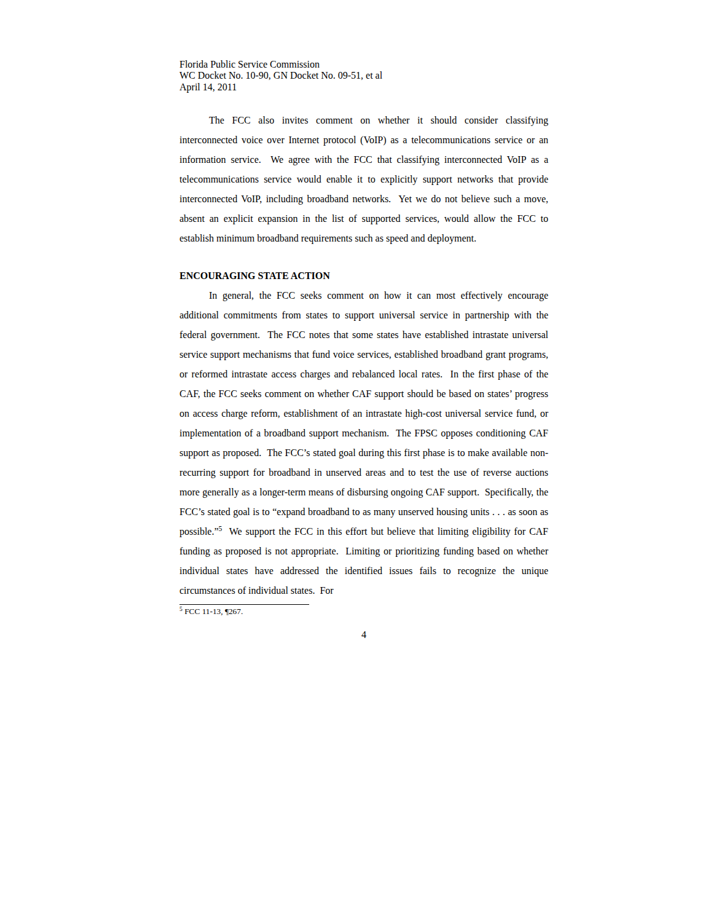Florida Public Service Commission
WC Docket No. 10-90, GN Docket No. 09-51, et al
April 14, 2011
The FCC also invites comment on whether it should consider classifying interconnected voice over Internet protocol (VoIP) as a telecommunications service or an information service. We agree with the FCC that classifying interconnected VoIP as a telecommunications service would enable it to explicitly support networks that provide interconnected VoIP, including broadband networks. Yet we do not believe such a move, absent an explicit expansion in the list of supported services, would allow the FCC to establish minimum broadband requirements such as speed and deployment.
ENCOURAGING STATE ACTION
In general, the FCC seeks comment on how it can most effectively encourage additional commitments from states to support universal service in partnership with the federal government. The FCC notes that some states have established intrastate universal service support mechanisms that fund voice services, established broadband grant programs, or reformed intrastate access charges and rebalanced local rates. In the first phase of the CAF, the FCC seeks comment on whether CAF support should be based on states’ progress on access charge reform, establishment of an intrastate high-cost universal service fund, or implementation of a broadband support mechanism. The FPSC opposes conditioning CAF support as proposed. The FCC’s stated goal during this first phase is to make available non-recurring support for broadband in unserved areas and to test the use of reverse auctions more generally as a longer-term means of disbursing ongoing CAF support. Specifically, the FCC’s stated goal is to “expand broadband to as many unserved housing units . . . as soon as possible.”5 We support the FCC in this effort but believe that limiting eligibility for CAF funding as proposed is not appropriate. Limiting or prioritizing funding based on whether individual states have addressed the identified issues fails to recognize the unique circumstances of individual states. For
5 FCC 11-13, ¶267.
4